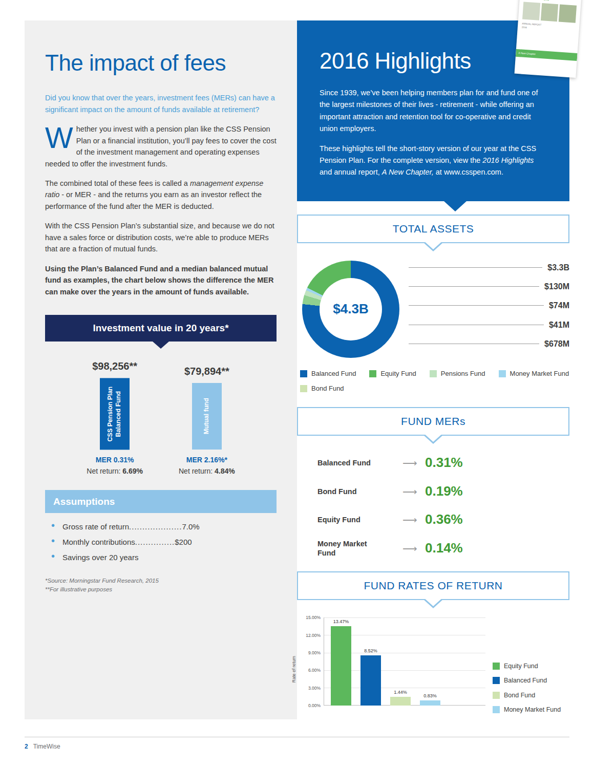The impact of fees
Did you know that over the years, investment fees (MERs) can have a significant impact on the amount of funds available at retirement?
Whether you invest with a pension plan like the CSS Pension Plan or a financial institution, you’ll pay fees to cover the cost of the investment management and operating expenses needed to offer the investment funds.
The combined total of these fees is called a management expense ratio - or MER - and the returns you earn as an investor reflect the performance of the fund after the MER is deducted.
With the CSS Pension Plan’s substantial size, and because we do not have a sales force or distribution costs, we’re able to produce MERs that are a fraction of mutual funds.
Using the Plan’s Balanced Fund and a median balanced mutual fund as examples, the chart below shows the difference the MER can make over the years in the amount of funds available.
Investment value in 20 years*
$98,256**
CSS Pension Plan
Balanced Fund
MER 0.31% Net return: 6.69%
$79,894**
Mutual fund
MER 2.16%* Net return: 4.84%
Assumptions
Gross rate of return.................... 7.0%
Monthly contributions...............$200
Savings over 20 years
*Source: Morningstar Fund Research, 2015
**For illustrative purposes
CSS PENSION PLAN
ANNUAL REPORT
2016
A New Chapter
2016 Highlights
Since 1939, we’ve been helping members plan for and fund one of the largest milestones of their lives - retirement - while offering an important attraction and retention tool for co-operative and credit union employers.
These highlights tell the short-story version of our year at the CSS Pension Plan. For the complete version, view the 2016 Highlights and annual report, A New Chapter, at www.csspen.com.
TOTAL ASSETS
$3.3B
$130M
$74M
$41M
$678M
Balanced Fund Equity Fund Pensions Fund Money Market Fund Bond Fund
FUND MERs
Balanced Fund
⟶
0.31%
Bond Fund
⟶
0.19%
Equity Fund
⟶
0.36%
Money Market
Fund
⟶
0.14%
FUND RATES OF RETURN
Rate of return
15.00%
12.00%
9.00%
6.00%
3.00%
0.00%
13.47%
8.52%
1.44%
0.83%
Equity Fund
Balanced Fund
Bond Fund
Money Market Fund
2 TimeWise